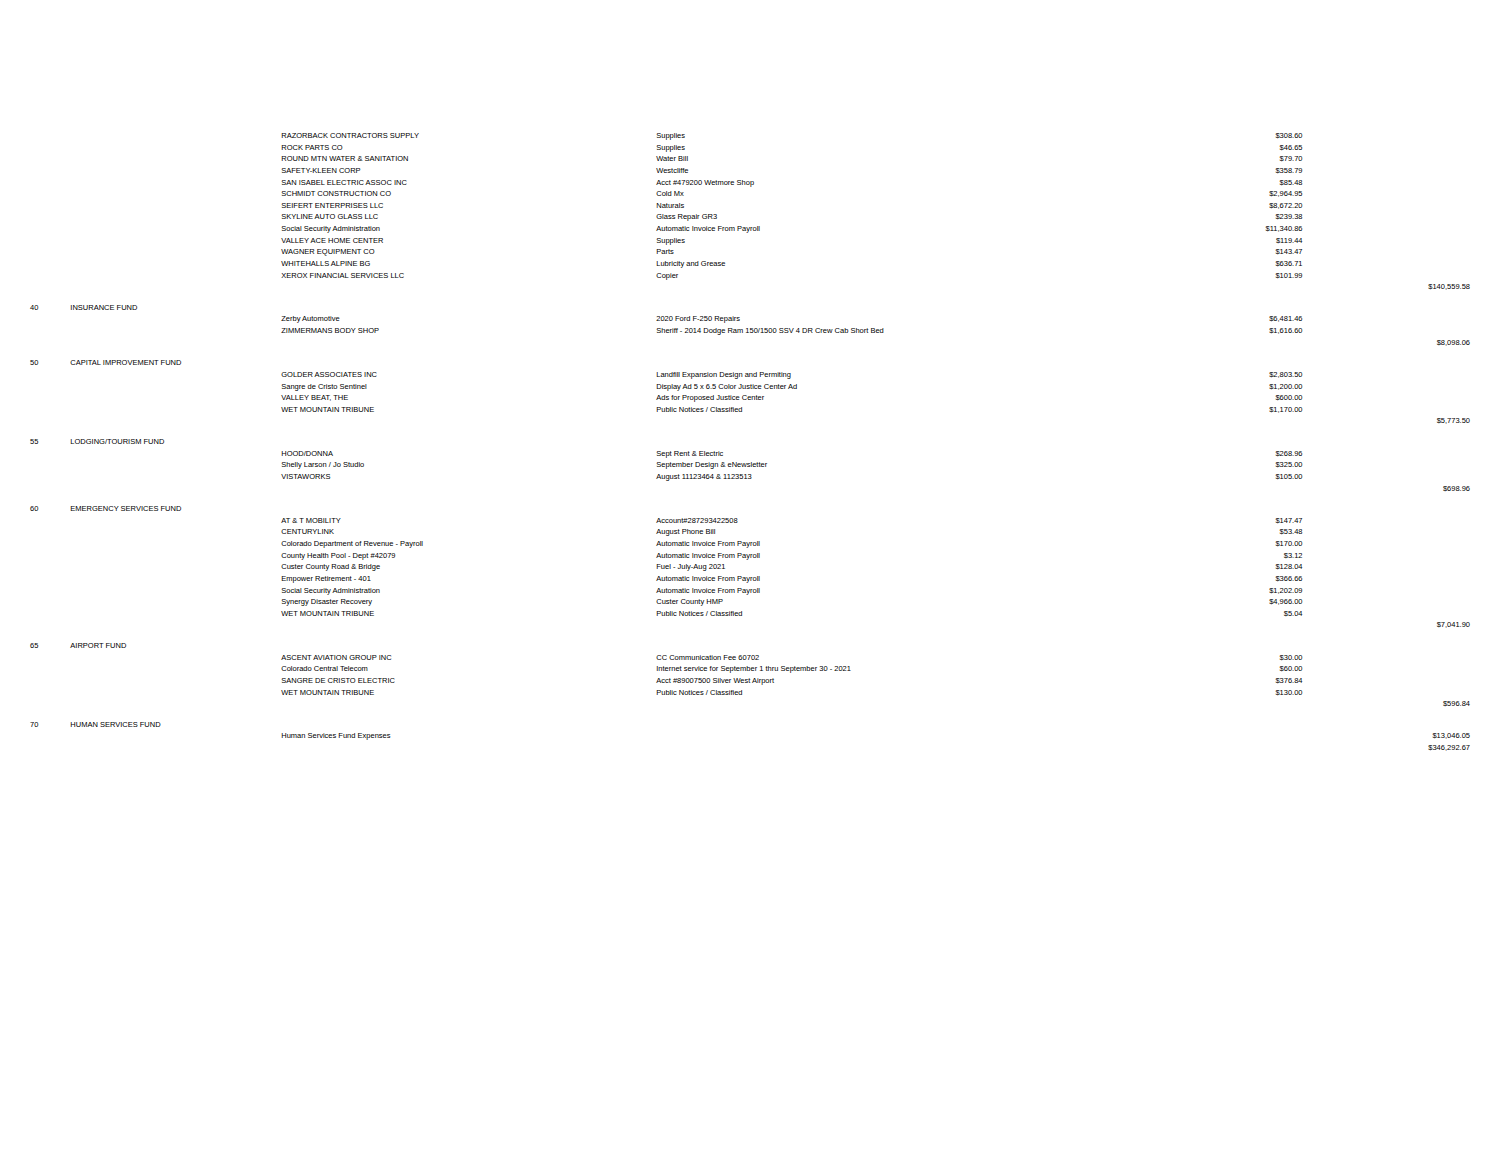| | | RAZORBACK CONTRACTORS SUPPLY | Supplies | $308.60 | |
| | | ROCK PARTS CO | Supplies | $46.65 | |
| | | ROUND MTN WATER & SANITATION | Water Bill | $79.70 | |
| | | SAFETY-KLEEN CORP | Westcliffe | $358.79 | |
| | | SAN ISABEL ELECTRIC ASSOC INC | Acct #479200 Wetmore Shop | $85.48 | |
| | | SCHMIDT CONSTRUCTION CO | Cold Mx | $2,964.95 | |
| | | SEIFERT ENTERPRISES LLC | Naturals | $8,672.20 | |
| | | SKYLINE AUTO GLASS LLC | Glass Repair GR3 | $239.38 | |
| | | Social Security Administration | Automatic Invoice From Payroll | $11,340.86 | |
| | | VALLEY ACE HOME CENTER | Supplies | $119.44 | |
| | | WAGNER EQUIPMENT CO | Parts | $143.47 | |
| | | WHITEHALLS ALPINE BG | Lubricity and Grease | $636.71 | |
| | | XEROX FINANCIAL SERVICES LLC | Copier | $101.99 | |
| | | | | | $140,559.58 |
| 40 | INSURANCE FUND | | | | |
| | | Zerby Automotive | 2020 Ford F-250 Repairs | $6,481.46 | |
| | | ZIMMERMANS BODY SHOP | Sheriff - 2014 Dodge Ram 150/1500 SSV 4 DR Crew Cab Short Bed | $1,616.60 | |
| | | | | | $8,098.06 |
| 50 | CAPITAL IMPROVEMENT FUND | | | | |
| | | GOLDER ASSOCIATES INC | Landfill Expansion Design and Permiting | $2,803.50 | |
| | | Sangre de Cristo Sentinel | Display Ad 5 x 6.5 Color Justice Center Ad | $1,200.00 | |
| | | VALLEY BEAT, THE | Ads for Proposed Justice Center | $600.00 | |
| | | WET MOUNTAIN TRIBUNE | Public Notices / Classified | $1,170.00 | |
| | | | | | $5,773.50 |
| 55 | LODGING/TOURISM FUND | | | | |
| | | HOOD/DONNA | Sept Rent & Electric | $268.96 | |
| | | Shelly Larson / Jo Studio | September Design & eNewsletter | $325.00 | |
| | | VISTAWORKS | August 11123464 & 1123513 | $105.00 | |
| | | | | | $698.96 |
| 60 | EMERGENCY SERVICES FUND | | | | |
| | | AT & T MOBILITY | Account#287293422508 | $147.47 | |
| | | CENTURYLINK | August Phone Bill | $53.48 | |
| | | Colorado Department of Revenue - Payroll | Automatic Invoice From Payroll | $170.00 | |
| | | County Health Pool - Dept #42079 | Automatic Invoice From Payroll | $3.12 | |
| | | Custer County Road & Bridge | Fuel - July-Aug 2021 | $128.04 | |
| | | Empower Retirement - 401 | Automatic Invoice From Payroll | $366.66 | |
| | | Social Security Administration | Automatic Invoice From Payroll | $1,202.09 | |
| | | Synergy Disaster Recovery | Custer County HMP | $4,966.00 | |
| | | WET MOUNTAIN TRIBUNE | Public Notices / Classified | $5.04 | |
| | | | | | $7,041.90 |
| 65 | AIRPORT FUND | | | | |
| | | ASCENT AVIATION GROUP INC | CC Communication Fee 60702 | $30.00 | |
| | | Colorado Central Telecom | Internet service for September 1 thru September 30 - 2021 | $60.00 | |
| | | SANGRE DE CRISTO ELECTRIC | Acct #89007500 Silver West Airport | $376.84 | |
| | | WET MOUNTAIN TRIBUNE | Public Notices / Classified | $130.00 | |
| | | | | | $596.84 |
| 70 | HUMAN SERVICES FUND | | | | |
| | | Human Services Fund Expenses | | | $13,046.05 |
| | | | | | $346,292.67 |